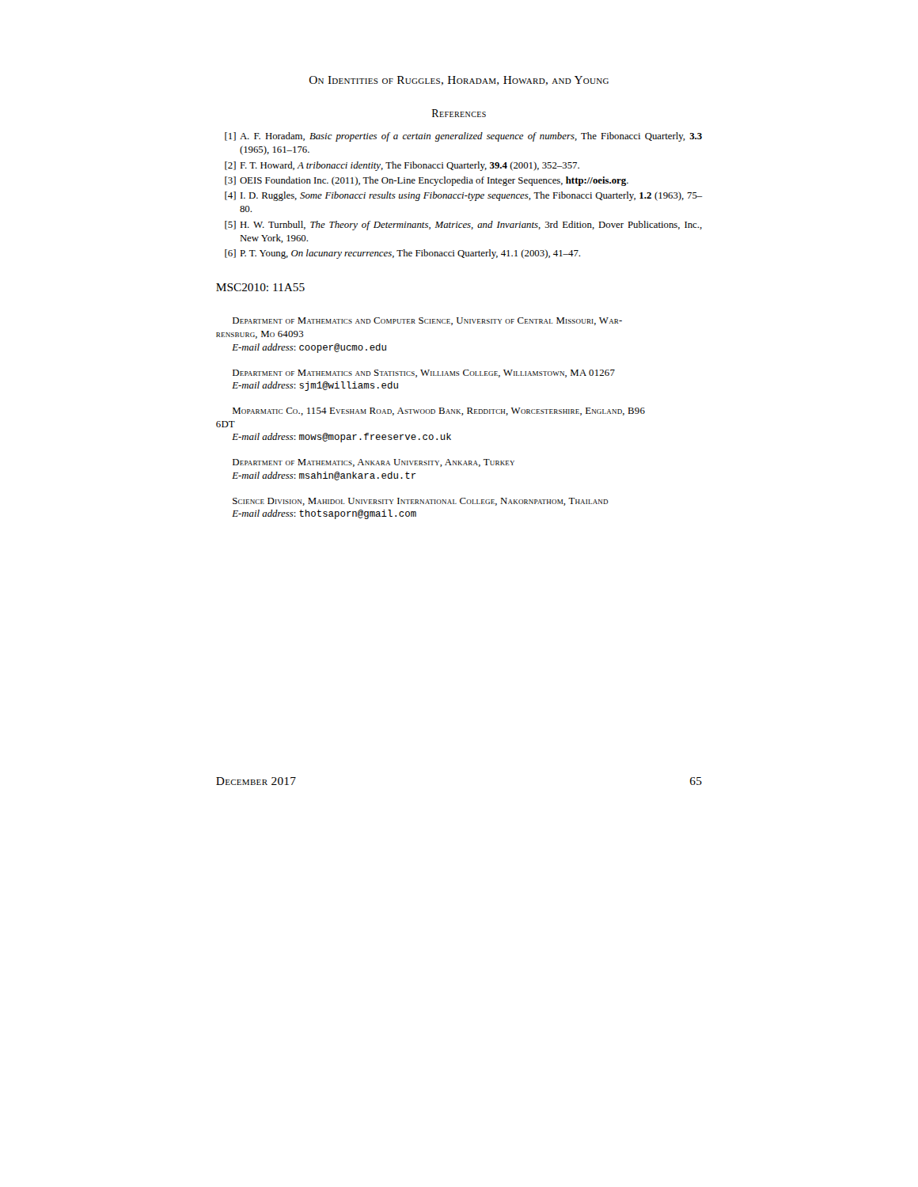On Identities of Ruggles, Horadam, Howard, and Young
References
[1] A. F. Horadam, Basic properties of a certain generalized sequence of numbers, The Fibonacci Quarterly, 3.3 (1965), 161–176.
[2] F. T. Howard, A tribonacci identity, The Fibonacci Quarterly, 39.4 (2001), 352–357.
[3] OEIS Foundation Inc. (2011), The On-Line Encyclopedia of Integer Sequences, http://oeis.org.
[4] I. D. Ruggles, Some Fibonacci results using Fibonacci-type sequences, The Fibonacci Quarterly, 1.2 (1963), 75–80.
[5] H. W. Turnbull, The Theory of Determinants, Matrices, and Invariants, 3rd Edition, Dover Publications, Inc., New York, 1960.
[6] P. T. Young, On lacunary recurrences, The Fibonacci Quarterly, 41.1 (2003), 41–47.
MSC2010: 11A55
Department of Mathematics and Computer Science, University of Central Missouri, War-
rensburg, Mo 64093
E-mail address: cooper@ucmo.edu
Department of Mathematics and Statistics, Williams College, Williamstown, MA 01267
E-mail address: sjm1@williams.edu
Moparmatic Co., 1154 Evesham Road, Astwood Bank, Redditch, Worcestershire, England, B96
6DT
E-mail address: mows@mopar.freeserve.co.uk
Department of Mathematics, Ankara University, Ankara, Turkey
E-mail address: msahin@ankara.edu.tr
Science Division, Mahidol University International College, Nakornpathom, Thailand
E-mail address: thotsaporn@gmail.com
December 201765